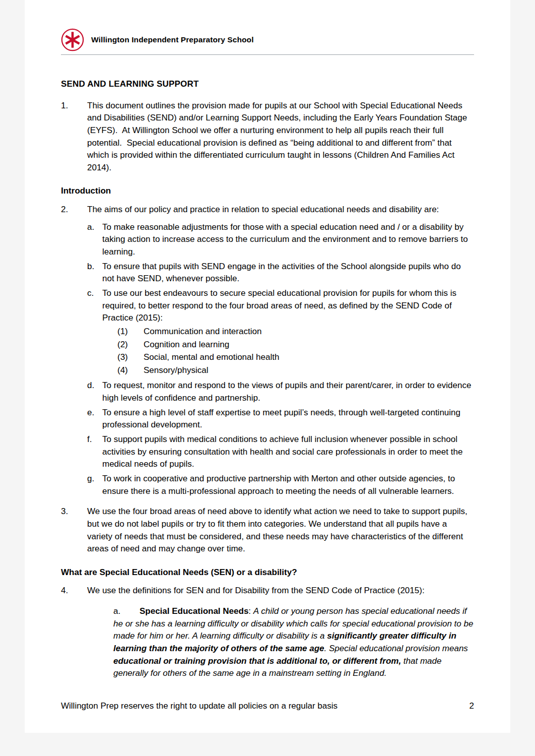Willington Independent Preparatory School
SEND AND LEARNING SUPPORT
1.
This document outlines the provision made for pupils at our School with Special Educational Needs and Disabilities (SEND) and/or Learning Support Needs, including the Early Years Foundation Stage (EYFS). At Willington School we offer a nurturing environment to help all pupils reach their full potential. Special educational provision is defined as “being additional to and different from” that which is provided within the differentiated curriculum taught in lessons (Children And Families Act 2014).
Introduction
2.
The aims of our policy and practice in relation to special educational needs and disability are:
a. To make reasonable adjustments for those with a special education need and / or a disability by taking action to increase access to the curriculum and the environment and to remove barriers to learning.
b. To ensure that pupils with SEND engage in the activities of the School alongside pupils who do not have SEND, whenever possible.
c. To use our best endeavours to secure special educational provision for pupils for whom this is required, to better respond to the four broad areas of need, as defined by the SEND Code of Practice (2015):
(1) Communication and interaction
(2) Cognition and learning
(3) Social, mental and emotional health
(4) Sensory/physical
d. To request, monitor and respond to the views of pupils and their parent/carer, in order to evidence high levels of confidence and partnership.
e. To ensure a high level of staff expertise to meet pupil’s needs, through well-targeted continuing professional development.
f. To support pupils with medical conditions to achieve full inclusion whenever possible in school activities by ensuring consultation with health and social care professionals in order to meet the medical needs of pupils.
g. To work in cooperative and productive partnership with Merton and other outside agencies, to ensure there is a multi-professional approach to meeting the needs of all vulnerable learners.
3.
We use the four broad areas of need above to identify what action we need to take to support pupils, but we do not label pupils or try to fit them into categories. We understand that all pupils have a variety of needs that must be considered, and these needs may have characteristics of the different areas of need and may change over time.
What are Special Educational Needs (SEN) or a disability?
4.
We use the definitions for SEN and for Disability from the SEND Code of Practice (2015):
a. Special Educational Needs: A child or young person has special educational needs if he or she has a learning difficulty or disability which calls for special educational provision to be made for him or her. A learning difficulty or disability is a significantly greater difficulty in learning than the majority of others of the same age. Special educational provision means educational or training provision that is additional to, or different from, that made generally for others of the same age in a mainstream setting in England.
Willington Prep reserves the right to update all policies on a regular basis
2